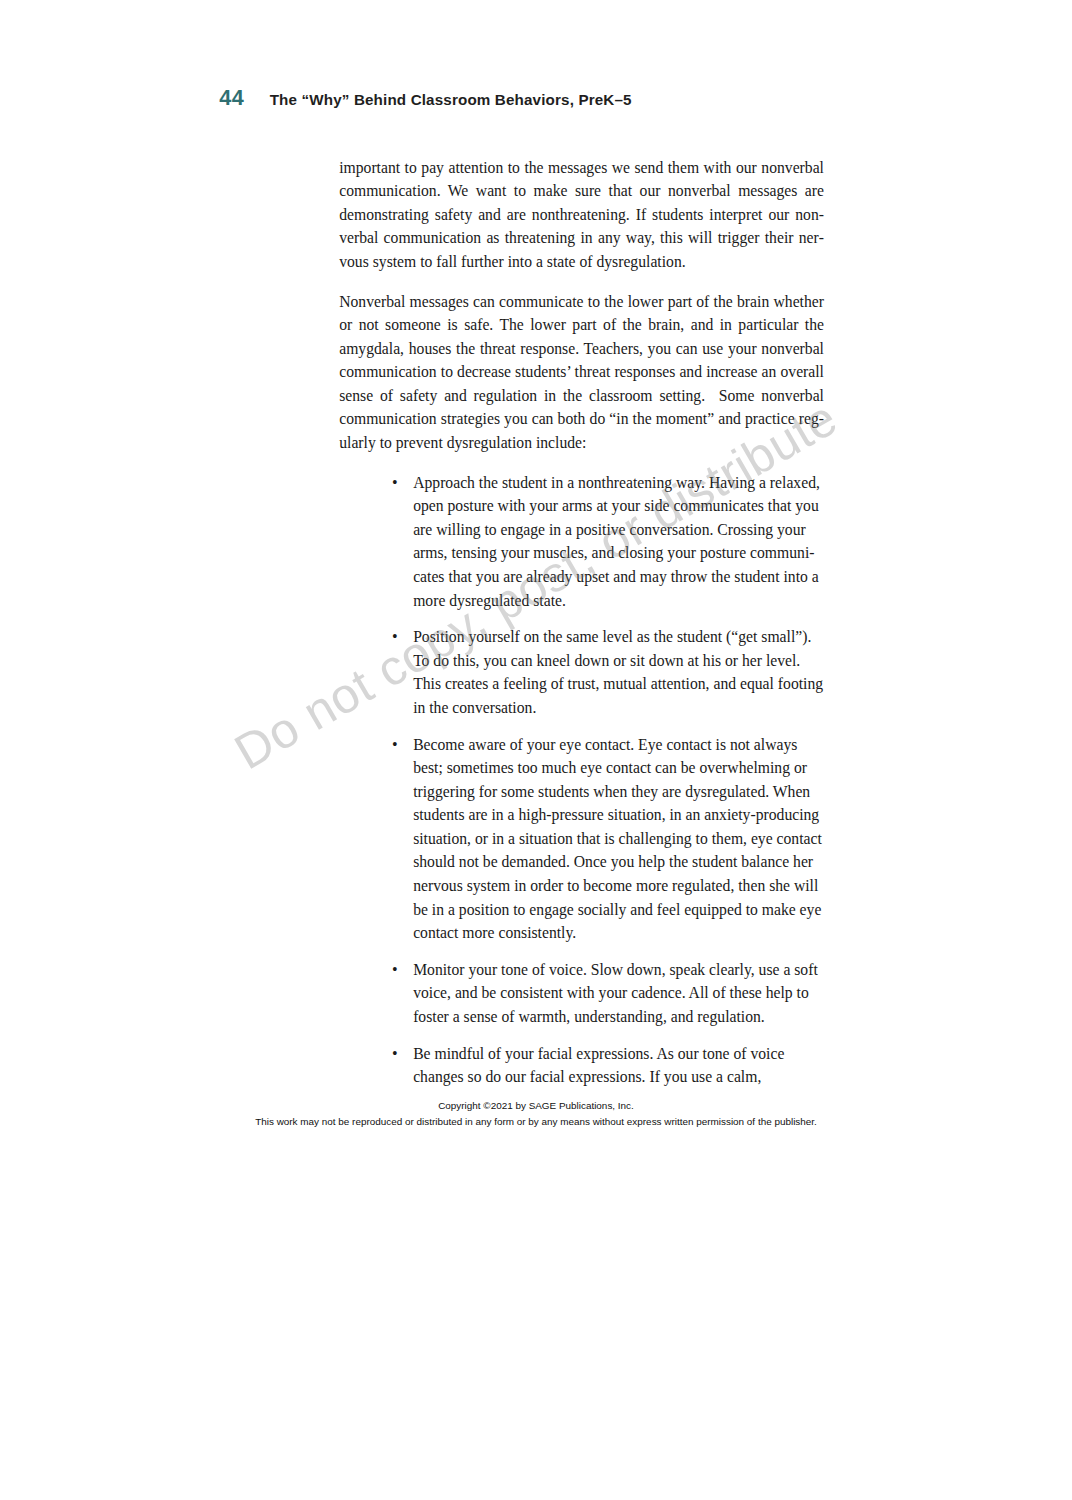44 The “Why” Behind Classroom Behaviors, PreK–5
important to pay attention to the messages we send them with our nonverbal communication. We want to make sure that our nonverbal messages are demonstrating safety and are nonthreatening. If students interpret our nonverbal communication as threatening in any way, this will trigger their nervous system to fall further into a state of dysregulation.
Nonverbal messages can communicate to the lower part of the brain whether or not someone is safe. The lower part of the brain, and in particular the amygdala, houses the threat response. Teachers, you can use your nonverbal communication to decrease students’ threat responses and increase an overall sense of safety and regulation in the classroom setting. Some nonverbal communication strategies you can both do “in the moment” and practice regularly to prevent dysregulation include:
Approach the student in a nonthreatening way. Having a relaxed, open posture with your arms at your side communicates that you are willing to engage in a positive conversation. Crossing your arms, tensing your muscles, and closing your posture communicates that you are already upset and may throw the student into a more dysregulated state.
Position yourself on the same level as the student (“get small”). To do this, you can kneel down or sit down at his or her level. This creates a feeling of trust, mutual attention, and equal footing in the conversation.
Become aware of your eye contact. Eye contact is not always best; sometimes too much eye contact can be overwhelming or triggering for some students when they are dysregulated. When students are in a high-pressure situation, in an anxiety-producing situation, or in a situation that is challenging to them, eye contact should not be demanded. Once you help the student balance her nervous system in order to become more regulated, then she will be in a position to engage socially and feel equipped to make eye contact more consistently.
Monitor your tone of voice. Slow down, speak clearly, use a soft voice, and be consistent with your cadence. All of these help to foster a sense of warmth, understanding, and regulation.
Be mindful of your facial expressions. As our tone of voice changes so do our facial expressions. If you use a calm,
Do not copy, post, or distribute
Copyright ©2021 by SAGE Publications, Inc.
This work may not be reproduced or distributed in any form or by any means without express written permission of the publisher.